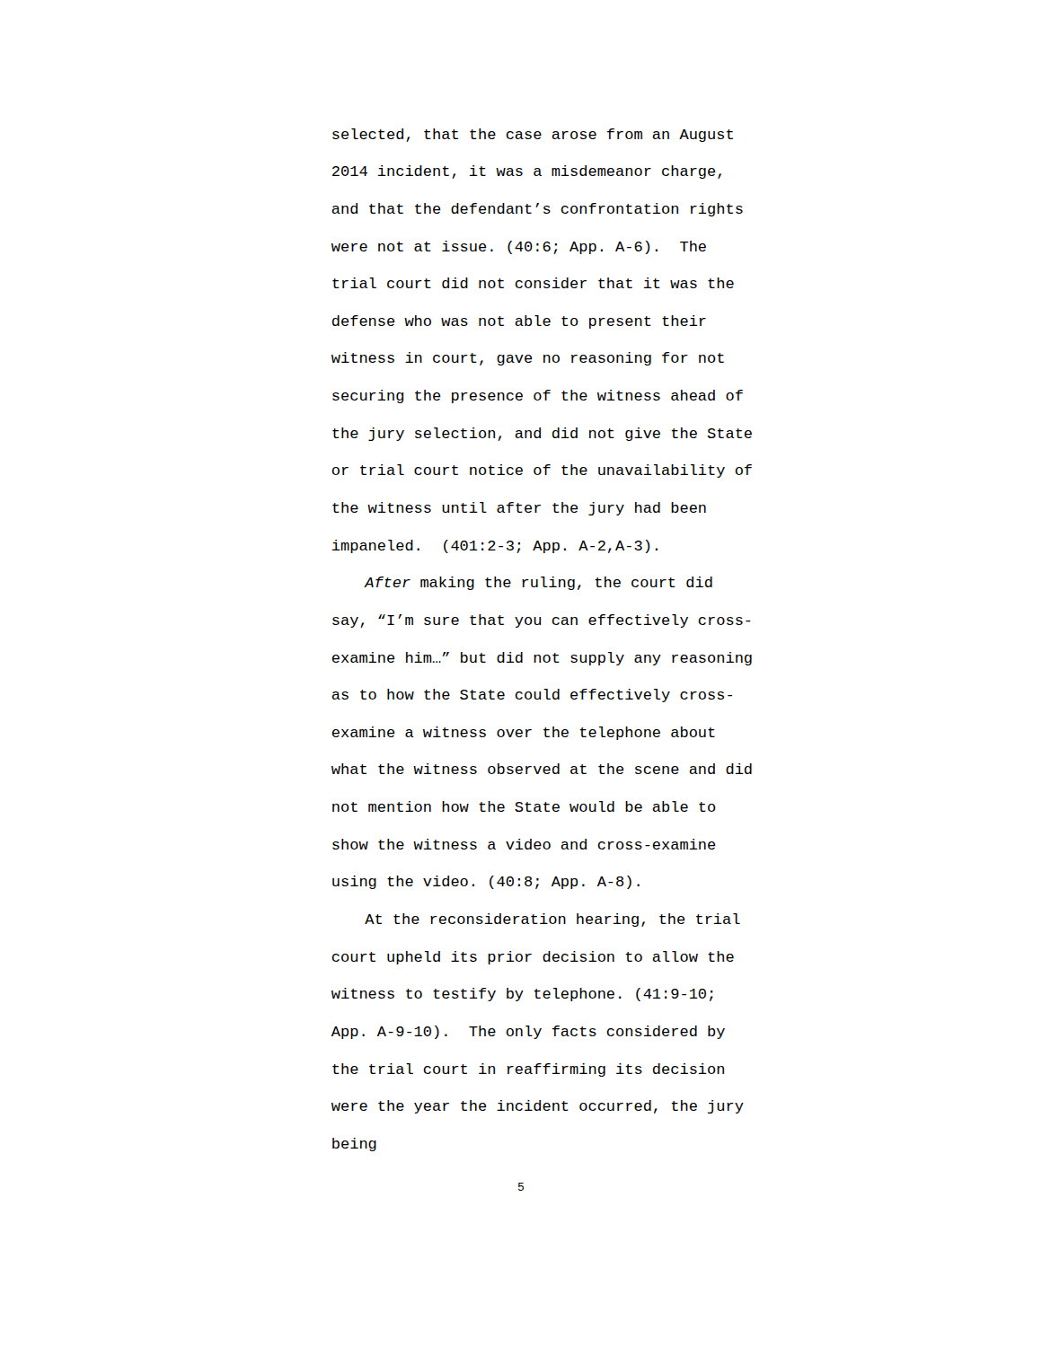selected, that the case arose from an August 2014 incident, it was a misdemeanor charge, and that the defendant’s confrontation rights were not at issue. (40:6; App. A-6). The trial court did not consider that it was the defense who was not able to present their witness in court, gave no reasoning for not securing the presence of the witness ahead of the jury selection, and did not give the State or trial court notice of the unavailability of the witness until after the jury had been impaneled. (401:2-3; App. A-2,A-3).
After making the ruling, the court did say, “I’m sure that you can effectively cross-examine him…” but did not supply any reasoning as to how the State could effectively cross-examine a witness over the telephone about what the witness observed at the scene and did not mention how the State would be able to show the witness a video and cross-examine using the video. (40:8; App. A-8).
At the reconsideration hearing, the trial court upheld its prior decision to allow the witness to testify by telephone. (41:9-10; App. A-9-10). The only facts considered by the trial court in reaffirming its decision were the year the incident occurred, the jury being
5